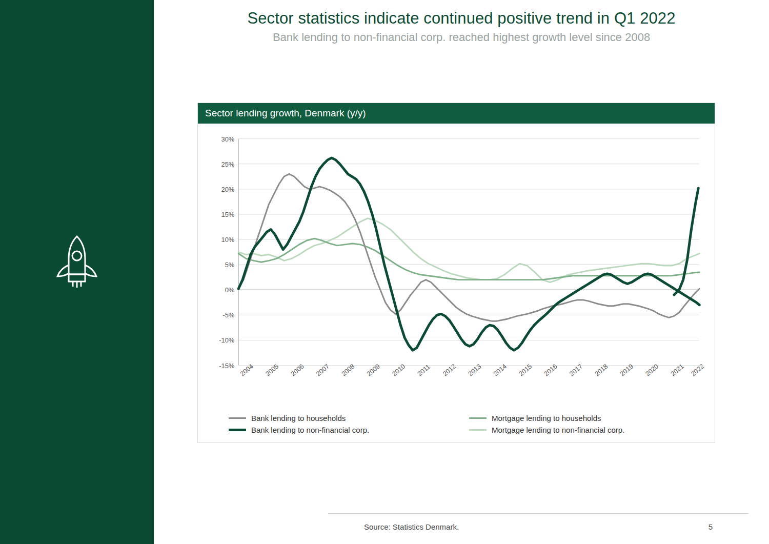Sector statistics indicate continued positive trend in Q1 2022
Bank lending to non-financial corp. reached highest growth level since 2008
Sector lending growth, Denmark (y/y)
30% 25% 20% 15% 10% 5% 0% -5% -10% -15% 2004 2005 2006 2007 2008 2009 2010 2011 2012 2013 2014 2015 2016 2017 2018 2019 2020 2021 2022
Bank lending to households
Mortgage lending to households
Bank lending to non-financial corp.
Mortgage lending to non-financial corp.
Source: Statistics Denmark.
5